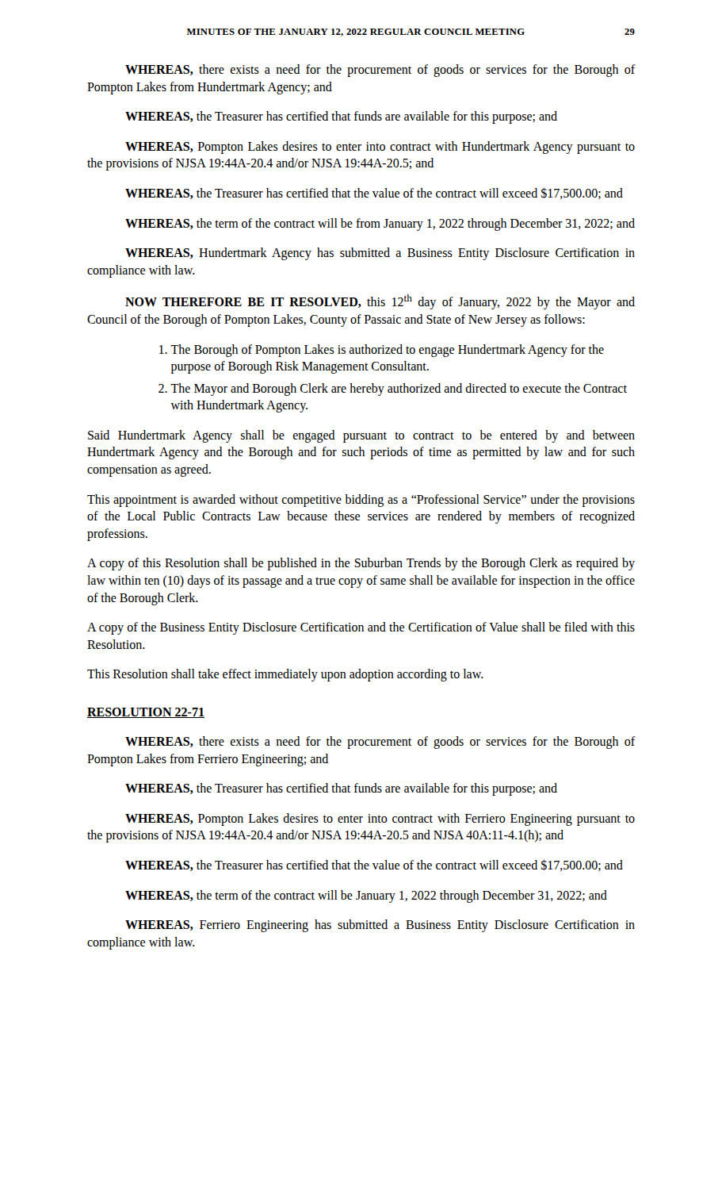29 MINUTES OF THE JANUARY 12, 2022 REGULAR COUNCIL MEETING
WHEREAS, there exists a need for the procurement of goods or services for the Borough of Pompton Lakes from Hundertmark Agency; and
WHEREAS, the Treasurer has certified that funds are available for this purpose; and
WHEREAS, Pompton Lakes desires to enter into contract with Hundertmark Agency pursuant to the provisions of NJSA 19:44A-20.4 and/or NJSA 19:44A-20.5; and
WHEREAS, the Treasurer has certified that the value of the contract will exceed $17,500.00; and
WHEREAS, the term of the contract will be from January 1, 2022 through December 31, 2022; and
WHEREAS, Hundertmark Agency has submitted a Business Entity Disclosure Certification in compliance with law.
NOW THEREFORE BE IT RESOLVED, this 12th day of January, 2022 by the Mayor and Council of the Borough of Pompton Lakes, County of Passaic and State of New Jersey as follows:
The Borough of Pompton Lakes is authorized to engage Hundertmark Agency for the purpose of Borough Risk Management Consultant.
The Mayor and Borough Clerk are hereby authorized and directed to execute the Contract with Hundertmark Agency.
Said Hundertmark Agency shall be engaged pursuant to contract to be entered by and between Hundertmark Agency and the Borough and for such periods of time as permitted by law and for such compensation as agreed.
This appointment is awarded without competitive bidding as a “Professional Service” under the provisions of the Local Public Contracts Law because these services are rendered by members of recognized professions.
A copy of this Resolution shall be published in the Suburban Trends by the Borough Clerk as required by law within ten (10) days of its passage and a true copy of same shall be available for inspection in the office of the Borough Clerk.
A copy of the Business Entity Disclosure Certification and the Certification of Value shall be filed with this Resolution.
This Resolution shall take effect immediately upon adoption according to law.
RESOLUTION 22-71
WHEREAS, there exists a need for the procurement of goods or services for the Borough of Pompton Lakes from Ferriero Engineering; and
WHEREAS, the Treasurer has certified that funds are available for this purpose; and
WHEREAS, Pompton Lakes desires to enter into contract with Ferriero Engineering pursuant to the provisions of NJSA 19:44A-20.4 and/or NJSA 19:44A-20.5 and NJSA 40A:11-4.1(h); and
WHEREAS, the Treasurer has certified that the value of the contract will exceed $17,500.00; and
WHEREAS, the term of the contract will be January 1, 2022 through December 31, 2022; and
WHEREAS, Ferriero Engineering has submitted a Business Entity Disclosure Certification in compliance with law.